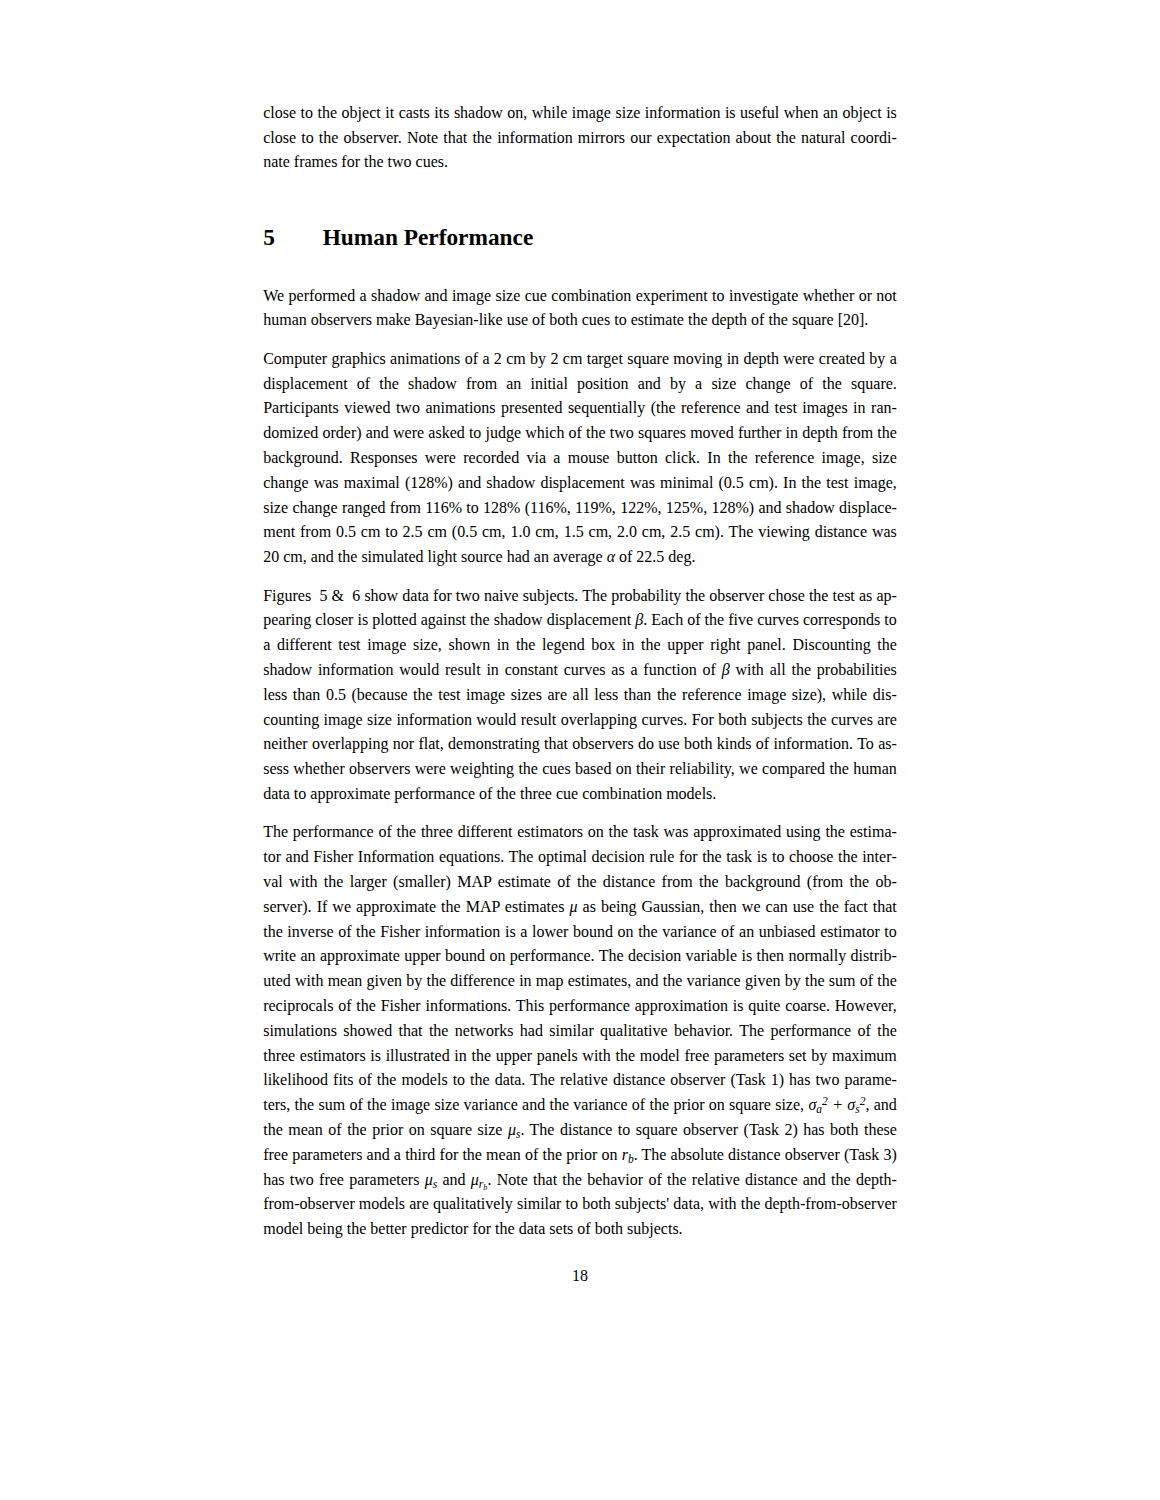close to the object it casts its shadow on, while image size information is useful when an object is close to the observer. Note that the information mirrors our expectation about the natural coordinate frames for the two cues.
5 Human Performance
We performed a shadow and image size cue combination experiment to investigate whether or not human observers make Bayesian-like use of both cues to estimate the depth of the square [20].
Computer graphics animations of a 2 cm by 2 cm target square moving in depth were created by a displacement of the shadow from an initial position and by a size change of the square. Participants viewed two animations presented sequentially (the reference and test images in randomized order) and were asked to judge which of the two squares moved further in depth from the background. Responses were recorded via a mouse button click. In the reference image, size change was maximal (128%) and shadow displacement was minimal (0.5 cm). In the test image, size change ranged from 116% to 128% (116%, 119%, 122%, 125%, 128%) and shadow displacement from 0.5 cm to 2.5 cm (0.5 cm, 1.0 cm, 1.5 cm, 2.0 cm, 2.5 cm). The viewing distance was 20 cm, and the simulated light source had an average α of 22.5 deg.
Figures 5 & 6 show data for two naive subjects. The probability the observer chose the test as appearing closer is plotted against the shadow displacement β. Each of the five curves corresponds to a different test image size, shown in the legend box in the upper right panel. Discounting the shadow information would result in constant curves as a function of β with all the probabilities less than 0.5 (because the test image sizes are all less than the reference image size), while discounting image size information would result overlapping curves. For both subjects the curves are neither overlapping nor flat, demonstrating that observers do use both kinds of information. To assess whether observers were weighting the cues based on their reliability, we compared the human data to approximate performance of the three cue combination models.
The performance of the three different estimators on the task was approximated using the estimator and Fisher Information equations. The optimal decision rule for the task is to choose the interval with the larger (smaller) MAP estimate of the distance from the background (from the observer). If we approximate the MAP estimates μ as being Gaussian, then we can use the fact that the inverse of the Fisher information is a lower bound on the variance of an unbiased estimator to write an approximate upper bound on performance. The decision variable is then normally distributed with mean given by the difference in map estimates, and the variance given by the sum of the reciprocals of the Fisher informations. This performance approximation is quite coarse. However, simulations showed that the networks had similar qualitative behavior. The performance of the three estimators is illustrated in the upper panels with the model free parameters set by maximum likelihood fits of the models to the data. The relative distance observer (Task 1) has two parameters, the sum of the image size variance and the variance of the prior on square size, σa2 + σs2, and the mean of the prior on square size μs. The distance to square observer (Task 2) has both these free parameters and a third for the mean of the prior on rb. The absolute distance observer (Task 3) has two free parameters μs and μrb. Note that the behavior of the relative distance and the depth-from-observer models are qualitatively similar to both subjects' data, with the depth-from-observer model being the better predictor for the data sets of both subjects.
18